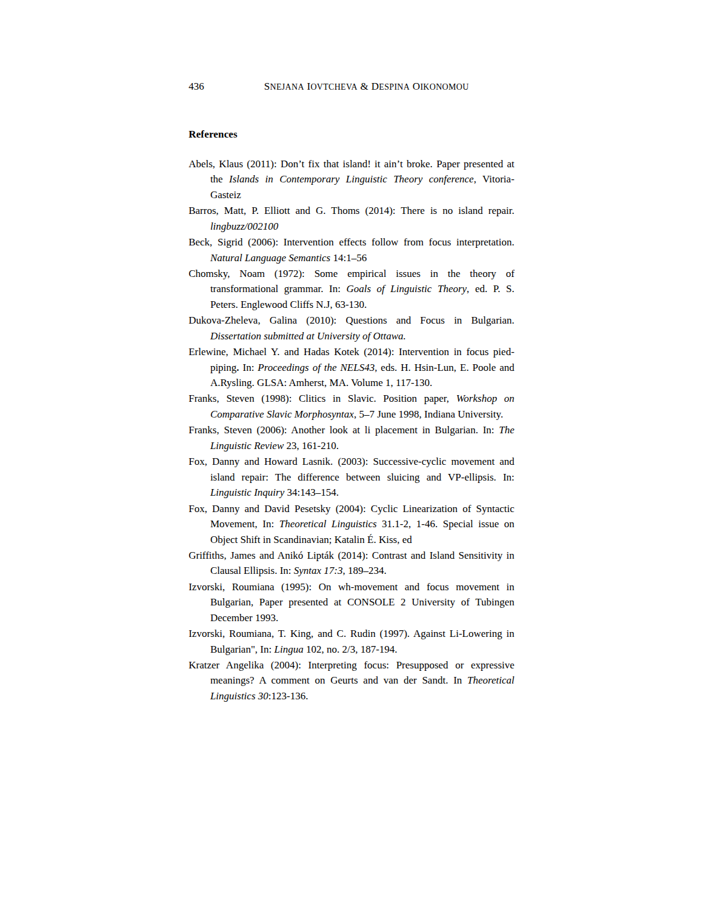436 SNEJANA IOVTCHEVA & DESPINA OIKONOMOU
References
Abels, Klaus (2011): Don’t fix that island! it ain’t broke. Paper presented at the Islands in Contemporary Linguistic Theory conference, Vitoria-Gasteiz
Barros, Matt, P. Elliott and G. Thoms (2014): There is no island repair. lingbuzz/002100
Beck, Sigrid (2006): Intervention effects follow from focus interpretation. Natural Language Semantics 14:1–56
Chomsky, Noam (1972): Some empirical issues in the theory of transformational grammar. In: Goals of Linguistic Theory, ed. P. S. Peters. Englewood Cliffs N.J, 63-130.
Dukova-Zheleva, Galina (2010): Questions and Focus in Bulgarian. Dissertation submitted at University of Ottawa.
Erlewine, Michael Y. and Hadas Kotek (2014): Intervention in focus pied-piping. In: Proceedings of the NELS43, eds. H. Hsin-Lun, E. Poole and A.Rysling. GLSA: Amherst, MA. Volume 1, 117-130.
Franks, Steven (1998): Clitics in Slavic. Position paper, Workshop on Comparative Slavic Morphosyntax, 5–7 June 1998, Indiana University.
Franks, Steven (2006): Another look at li placement in Bulgarian. In: The Linguistic Review 23, 161-210.
Fox, Danny and Howard Lasnik. (2003): Successive-cyclic movement and island repair: The difference between sluicing and VP-ellipsis. In: Linguistic Inquiry 34:143–154.
Fox, Danny and David Pesetsky (2004): Cyclic Linearization of Syntactic Movement, In: Theoretical Linguistics 31.1-2, 1-46. Special issue on Object Shift in Scandinavian; Katalin É. Kiss, ed
Griffiths, James and Anikó Lipták (2014): Contrast and Island Sensitivity in Clausal Ellipsis. In: Syntax 17:3, 189–234.
Izvorski, Roumiana (1995): On wh-movement and focus movement in Bulgarian, Paper presented at CONSOLE 2 University of Tubingen December 1993.
Izvorski, Roumiana, T. King, and C. Rudin (1997). Against Li-Lowering in Bulgarian", In: Lingua 102, no. 2/3, 187-194.
Kratzer Angelika (2004): Interpreting focus: Presupposed or expressive meanings? A comment on Geurts and van der Sandt. In Theoretical Linguistics 30:123-136.